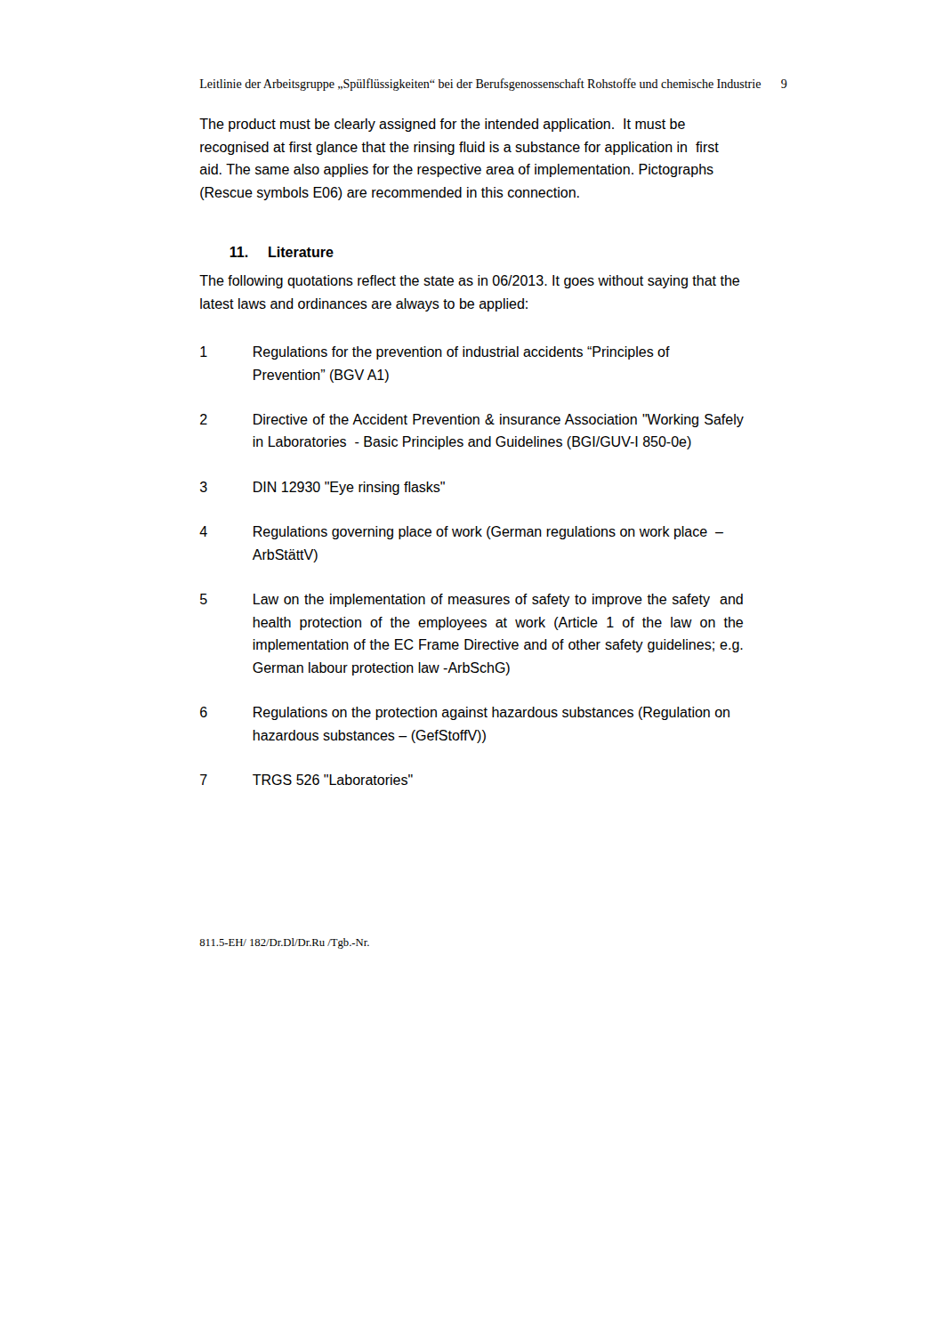Leitlinie der Arbeitsgruppe „Spülflüssigkeiten“ bei der Berufsgenossenschaft Rohstoffe und chemische Industrie9
The product must be clearly assigned for the intended application. It must be recognised at first glance that the rinsing fluid is a substance for application in first aid. The same also applies for the respective area of implementation. Pictographs (Rescue symbols E06) are recommended in this connection.
11. Literature
The following quotations reflect the state as in 06/2013. It goes without saying that the latest laws and ordinances are always to be applied:
1 Regulations for the prevention of industrial accidents “Principles of Prevention” (BGV A1)
2 Directive of the Accident Prevention & insurance Association "Working Safely in Laboratories - Basic Principles and Guidelines (BGI/GUV-I 850-0e)
3 DIN 12930 "Eye rinsing flasks"
4 Regulations governing place of work (German regulations on work place – ArbStättV)
5 Law on the implementation of measures of safety to improve the safety and health protection of the employees at work (Article 1 of the law on the implementation of the EC Frame Directive and of other safety guidelines; e.g. German labour protection law -ArbSchG)
6 Regulations on the protection against hazardous substances (Regulation on hazardous substances – (GefStoffV))
7 TRGS 526 "Laboratories"
811.5-EH/ 182/Dr.Dl/Dr.Ru /Tgb.-Nr.